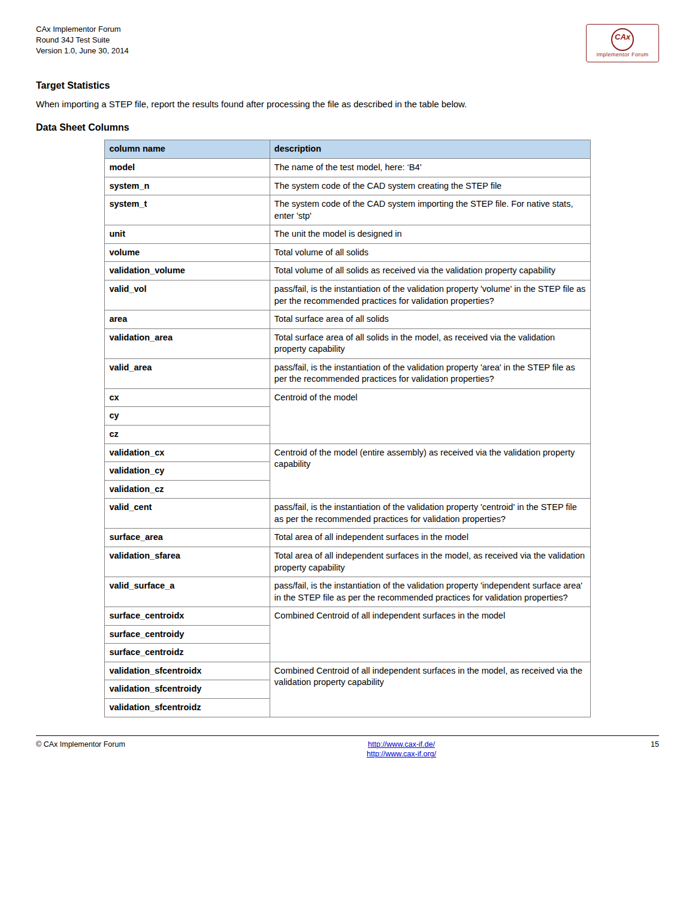CAx Implementor Forum
Round 34J Test Suite
Version 1.0, June 30, 2014
CAx
Implementor Forum
Target Statistics
When importing a STEP file, report the results found after processing the file as described in the table below.
Data Sheet Columns
| column name | description |
| --- | --- |
| model | The name of the test model, here: ‘B4’ |
| system_n | The system code of the CAD system creating the STEP file |
| system_t | The system code of the CAD system importing the STEP file. For native stats, enter 'stp' |
| unit | The unit the model is designed in |
| volume | Total volume of all solids |
| validation_volume | Total volume of all solids as received via the validation property capability |
| valid_vol | pass/fail, is the instantiation of the validation property 'volume' in the STEP file as per the recommended practices for validation properties? |
| area | Total surface area of all solids |
| validation_area | Total surface area of all solids in the model, as received via the validation property capability |
| valid_area | pass/fail, is the instantiation of the validation property 'area' in the STEP file as per the recommended practices for validation properties? |
| cx | Centroid of the model |
| cy |
| cz |
| validation_cx | Centroid of the model (entire assembly) as received via the validation property capability |
| validation_cy |
| validation_cz |
| valid_cent | pass/fail, is the instantiation of the validation property 'centroid' in the STEP file as per the recommended practices for validation properties? |
| surface_area | Total area of all independent surfaces in the model |
| validation_sfarea | Total area of all independent surfaces in the model, as received via the validation property capability |
| valid_surface_a | pass/fail, is the instantiation of the validation property 'independent surface area' in the STEP file as per the recommended practices for validation properties? |
| surface_centroidx | Combined Centroid of all independent surfaces in the model |
| surface_centroidy |
| surface_centroidz |
| validation_sfcentroidx | Combined Centroid of all independent surfaces in the model, as received via the validation property capability |
| validation_sfcentroidy |
| validation_sfcentroidz |
© CAx Implementor Forum
http://www.cax-if.de/
http://www.cax-if.org/
15